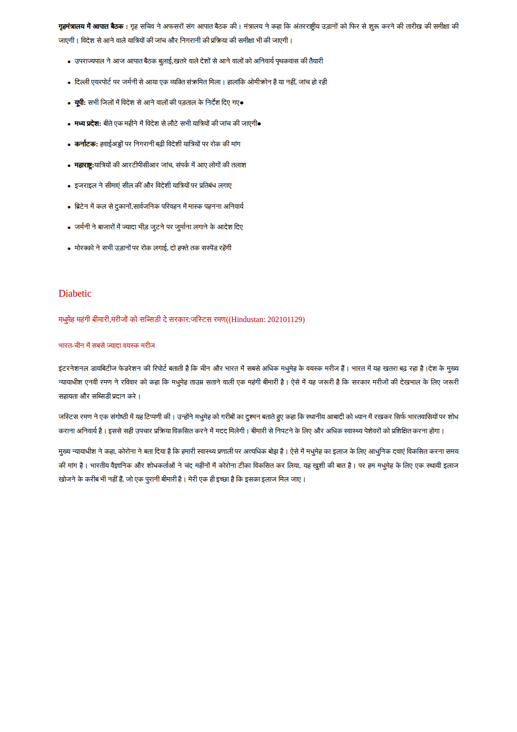गृहमंत्रालय में आपात बैठक : गृह सचिव ने अफसरों संग आपात बैठक की। मंत्रालय ने कहा कि अंतरराष्ट्रीय उड़ानों को फिर से शुरू करने की तारीख की समीक्षा की जाएगी। विदेश से आने वाले यात्रियों की जांच और निगरानी की प्रक्रिया की समीक्षा भी की जाएगी।
उपराज्यपाल ने आज आपात बैठक बुलाई,खतरे वाले देशों से आने वालों को अनिवार्य पृथकवास की तैयारी
दिल्ली एयरपोर्ट पर जर्मनी से आया एक व्यक्ति संक्रमित मिला। हालांकि ओमीक्रोन है या नहीं, जांच हो रही
यूपी: सभी जिलों में विदेश से आने वालों की पड़ताल के निर्देश दिए गए●
मध्य प्रदेश: बीते एक महीने में विदेश से लौटे सभी यात्रियों की जांच की जाएगी●
कर्नाटक: हवाईअड्डों पर निगरानी बढ़ी विदेशी यात्रियों पर रोक की मांग
महाराष्ट्र: यात्रियों की आरटीपीसीआर जांच, संपर्क में आए लोगों की तलाश
इजराइल ने सीमाएं सील कीं और विदेशी यात्रियों पर प्रतिबंध लगाए
ब्रिटेन में कल से दुकानों,सार्वजनिक परिवहन में मास्क पहनना अनिवार्य
जर्मनी ने बाजारों में ज्यादा भीड़ जुटने पर जुर्माना लगाने के आदेश दिए
मोरक्को ने सभी उड़ानों पर रोक लगाई, दो हफ्ते तक सस्पेंड रहेंगी
Diabetic
मधुमेह महंगी बीमारी,मरीजों को सब्सिडी दे सरकार:जस्टिस रमण((Hindustan: 202101129)
भारत-चीन में सबसे ज्यादा वयस्क मरीज
इंटरनेशनल डायबिटीज फेडरेशन की रिपोर्ट बताती है कि चीन और भारत में सबसे अधिक मधुमेह के वयस्क मरीज हैं। भारत में यह खतरा बढ़ रहा है।देश के मुख्य न्यायाधीश एनवी रमण ने रविवार को कहा कि मधुमेह ताउम्र सताने वाली एक महंगी बीमारी है। ऐसे में यह जरूरी है कि सरकार मरीजों की देखभाल के लिए जरूरी सहायता और सब्सिडी प्रदान करे।
जस्टिस रमण ने एक संगोष्ठी में यह टिप्पणी की। उन्होंने मधुमेह को गरीबों का दुश्मन बताते हुए कहा कि स्थानीय आबादी को ध्यान में रखकर सिर्फ भारतवासियों पर शोध कराना अनिवार्य है। इससे सही उपचार प्रक्रिया विकसित करने में मदद मिलेगी। बीमारी से निपटने के लिए और अधिक स्वास्थ्य पेशेवरों को प्रशिक्षित करना होगा।
मुख्य न्यायाधीश ने कहा, कोरोना ने बता दिया है कि हमारी स्वास्थ्य प्रणाली पर अत्यधिक बोझ है। ऐसे में मधुमेह का इलाज के लिए आधुनिक दवाएं विकसित करना समय की मांग है। भारतीय वैज्ञानिक और शोधकर्ताओं ने चंद महीनों में कोरोना टीका विकसित कर लिया, यह खुशी की बात है। पर हम मधुमेह के लिए एक स्थायी इलाज खोजने के करीब भी नहीं हैं, जो एक पुरानी बीमारी है। मेरी एक ही इच्छा है कि इसका इलाज मिल जाए।